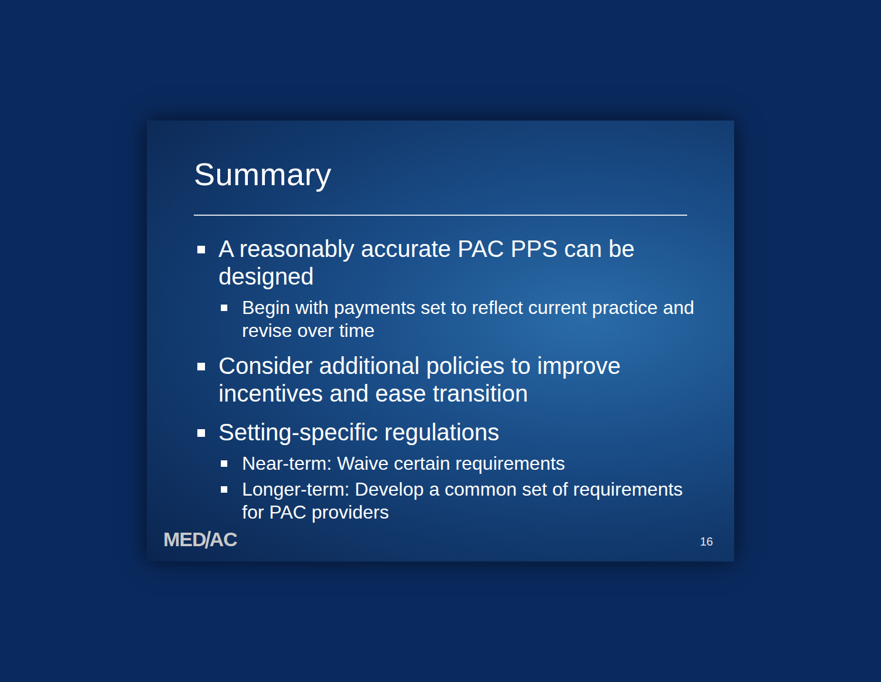Summary
A reasonably accurate PAC PPS can be designed
Begin with payments set to reflect current practice and revise over time
Consider additional policies to improve incentives and ease transition
Setting-specific regulations
Near-term: Waive certain requirements
Longer-term: Develop a common set of requirements for PAC providers
MED AC
16